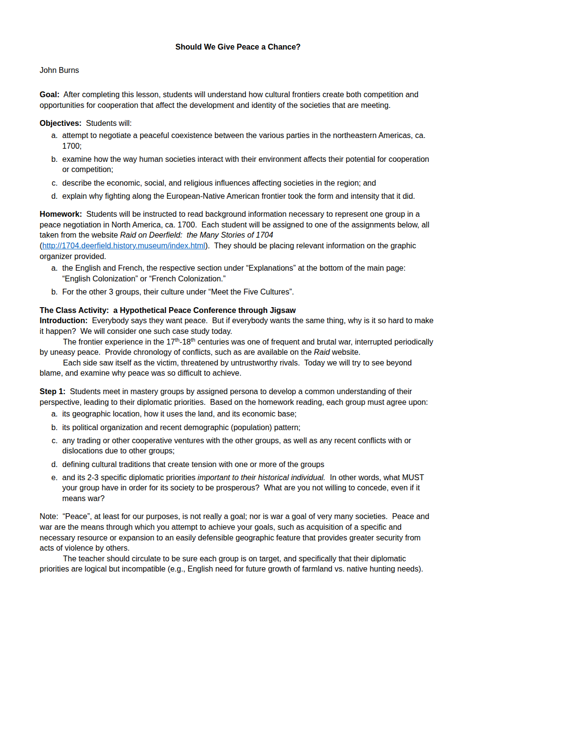Should We Give Peace a Chance?
John Burns
Goal: After completing this lesson, students will understand how cultural frontiers create both competition and opportunities for cooperation that affect the development and identity of the societies that are meeting.
Objectives: Students will:
attempt to negotiate a peaceful coexistence between the various parties in the northeastern Americas, ca. 1700;
examine how the way human societies interact with their environment affects their potential for cooperation or competition;
describe the economic, social, and religious influences affecting societies in the region; and
explain why fighting along the European-Native American frontier took the form and intensity that it did.
Homework: Students will be instructed to read background information necessary to represent one group in a peace negotiation in North America, ca. 1700. Each student will be assigned to one of the assignments below, all taken from the website Raid on Deerfield: the Many Stories of 1704 (http://1704.deerfield.history.museum/index.html). They should be placing relevant information on the graphic organizer provided.
the English and French, the respective section under “Explanations” at the bottom of the main page: “English Colonization” or “French Colonization.”
For the other 3 groups, their culture under “Meet the Five Cultures”.
The Class Activity: a Hypothetical Peace Conference through Jigsaw
Introduction: Everybody says they want peace. But if everybody wants the same thing, why is it so hard to make it happen? We will consider one such case study today.
The frontier experience in the 17th-18th centuries was one of frequent and brutal war, interrupted periodically by uneasy peace. Provide chronology of conflicts, such as are available on the Raid website.
Each side saw itself as the victim, threatened by untrustworthy rivals. Today we will try to see beyond blame, and examine why peace was so difficult to achieve.
Step 1: Students meet in mastery groups by assigned persona to develop a common understanding of their perspective, leading to their diplomatic priorities. Based on the homework reading, each group must agree upon:
its geographic location, how it uses the land, and its economic base;
its political organization and recent demographic (population) pattern;
any trading or other cooperative ventures with the other groups, as well as any recent conflicts with or dislocations due to other groups;
defining cultural traditions that create tension with one or more of the groups
and its 2-3 specific diplomatic priorities important to their historical individual. In other words, what MUST your group have in order for its society to be prosperous? What are you not willing to concede, even if it means war?
Note: “Peace”, at least for our purposes, is not really a goal; nor is war a goal of very many societies. Peace and war are the means through which you attempt to achieve your goals, such as acquisition of a specific and necessary resource or expansion to an easily defensible geographic feature that provides greater security from acts of violence by others.
The teacher should circulate to be sure each group is on target, and specifically that their diplomatic priorities are logical but incompatible (e.g., English need for future growth of farmland vs. native hunting needs).